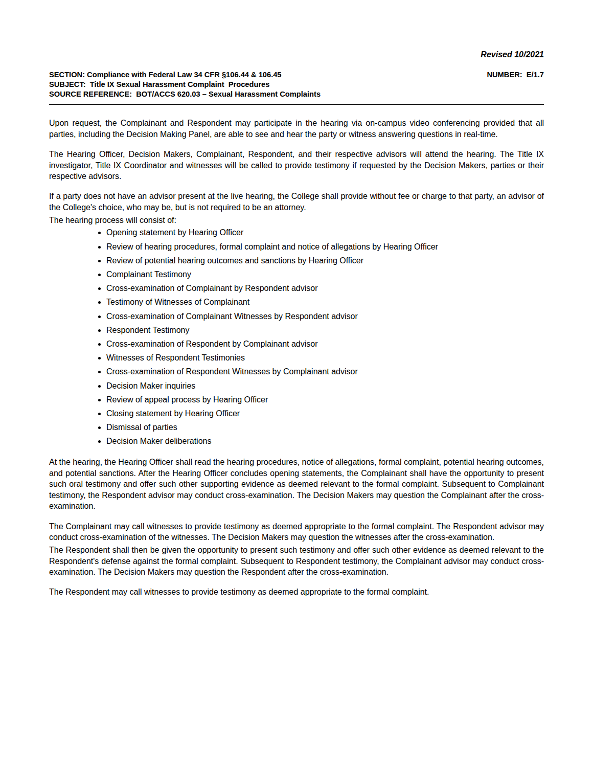Revised 10/2021
SECTION: Compliance with Federal Law 34 CFR §106.44 & 106.45
NUMBER: E/1.7
SUBJECT: Title IX Sexual Harassment Complaint Procedures
SOURCE REFERENCE: BOT/ACCS 620.03 – Sexual Harassment Complaints
Upon request, the Complainant and Respondent may participate in the hearing via on-campus video conferencing provided that all parties, including the Decision Making Panel, are able to see and hear the party or witness answering questions in real-time.
The Hearing Officer, Decision Makers, Complainant, Respondent, and their respective advisors will attend the hearing. The Title IX investigator, Title IX Coordinator and witnesses will be called to provide testimony if requested by the Decision Makers, parties or their respective advisors.
If a party does not have an advisor present at the live hearing, the College shall provide without fee or charge to that party, an advisor of the College's choice, who may be, but is not required to be an attorney.
The hearing process will consist of:
Opening statement by Hearing Officer
Review of hearing procedures, formal complaint and notice of allegations by Hearing Officer
Review of potential hearing outcomes and sanctions by Hearing Officer
Complainant Testimony
Cross-examination of Complainant by Respondent advisor
Testimony of Witnesses of Complainant
Cross-examination of Complainant Witnesses by Respondent advisor
Respondent Testimony
Cross-examination of Respondent by Complainant advisor
Witnesses of Respondent Testimonies
Cross-examination of Respondent Witnesses by Complainant advisor
Decision Maker inquiries
Review of appeal process by Hearing Officer
Closing statement by Hearing Officer
Dismissal of parties
Decision Maker deliberations
At the hearing, the Hearing Officer shall read the hearing procedures, notice of allegations, formal complaint, potential hearing outcomes, and potential sanctions. After the Hearing Officer concludes opening statements, the Complainant shall have the opportunity to present such oral testimony and offer such other supporting evidence as deemed relevant to the formal complaint. Subsequent to Complainant testimony, the Respondent advisor may conduct cross-examination. The Decision Makers may question the Complainant after the cross-examination.
The Complainant may call witnesses to provide testimony as deemed appropriate to the formal complaint. The Respondent advisor may conduct cross-examination of the witnesses. The Decision Makers may question the witnesses after the cross-examination.
The Respondent shall then be given the opportunity to present such testimony and offer such other evidence as deemed relevant to the Respondent's defense against the formal complaint. Subsequent to Respondent testimony, the Complainant advisor may conduct cross-examination. The Decision Makers may question the Respondent after the cross-examination.
The Respondent may call witnesses to provide testimony as deemed appropriate to the formal complaint.